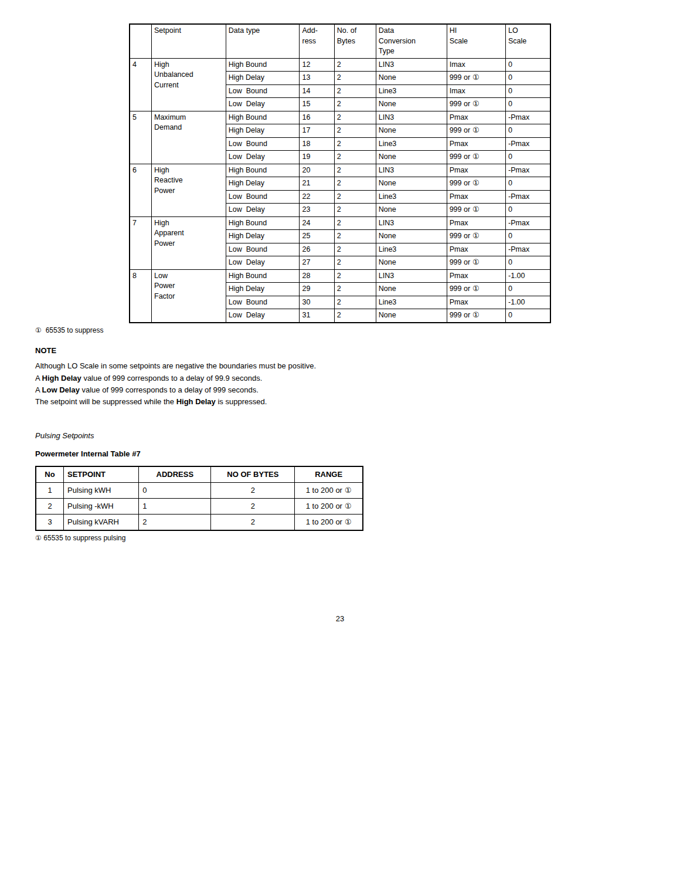| | Setpoint | Data type | Add- ress | No. of Bytes | Data Conversion Type | HI Scale | LO Scale |
| --- | --- | --- | --- | --- | --- | --- | --- |
| 4 | High Unbalanced Current | High Bound | 12 | 2 | LIN3 | Imax | 0 |
| High Delay | 13 | 2 | None | 999 or ① | 0 |
| Low Bound | 14 | 2 | Line3 | Imax | 0 |
| Low Delay | 15 | 2 | None | 999 or ① | 0 |
| 5 | Maximum Demand | High Bound | 16 | 2 | LIN3 | Pmax | -Pmax |
| High Delay | 17 | 2 | None | 999 or ① | 0 |
| Low Bound | 18 | 2 | Line3 | Pmax | -Pmax |
| Low Delay | 19 | 2 | None | 999 or ① | 0 |
| 6 | High Reactive Power | High Bound | 20 | 2 | LIN3 | Pmax | -Pmax |
| High Delay | 21 | 2 | None | 999 or ① | 0 |
| Low Bound | 22 | 2 | Line3 | Pmax | -Pmax |
| Low Delay | 23 | 2 | None | 999 or ① | 0 |
| 7 | High Apparent Power | High Bound | 24 | 2 | LIN3 | Pmax | -Pmax |
| High Delay | 25 | 2 | None | 999 or ① | 0 |
| Low Bound | 26 | 2 | Line3 | Pmax | -Pmax |
| Low Delay | 27 | 2 | None | 999 or ① | 0 |
| 8 | Low Power Factor | High Bound | 28 | 2 | LIN3 | Pmax | -1.00 |
| High Delay | 29 | 2 | None | 999 or ① | 0 |
| Low Bound | 30 | 2 | Line3 | Pmax | -1.00 |
| Low Delay | 31 | 2 | None | 999 or ① | 0 |
① 65535 to suppress
NOTE
Although LO Scale in some setpoints are negative the boundaries must be positive.
A High Delay value of 999 corresponds to a delay of 99.9 seconds.
A Low Delay value of 999 corresponds to a delay of 999 seconds.
The setpoint will be suppressed while the High Delay is suppressed.
Pulsing Setpoints
Powermeter Internal Table #7
| No | SETPOINT | ADDRESS | NO OF BYTES | RANGE |
| --- | --- | --- | --- | --- |
| 1 | Pulsing kWH | 0 | 2 | 1 to 200 or ① |
| 2 | Pulsing -kWH | 1 | 2 | 1 to 200 or ① |
| 3 | Pulsing kVARH | 2 | 2 | 1 to 200 or ① |
① 65535 to suppress pulsing
23